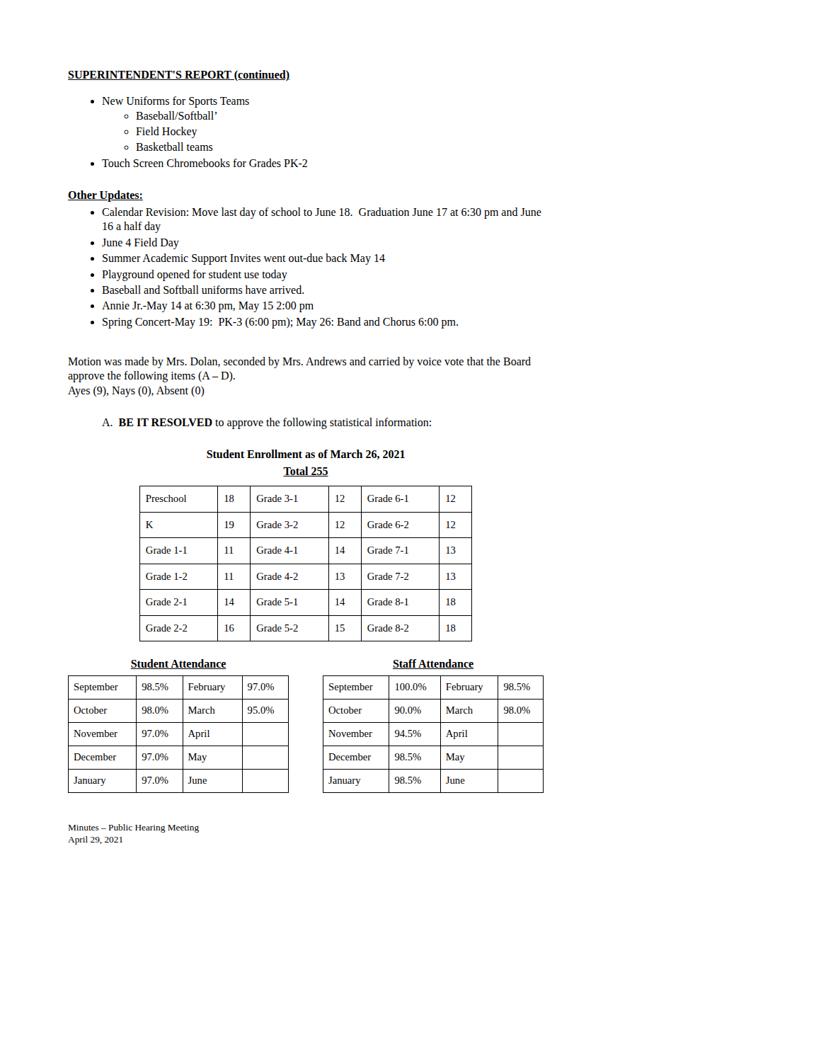SUPERINTENDENT'S REPORT (continued)
New Uniforms for Sports Teams
Baseball/Softball’
Field Hockey
Basketball teams
Touch Screen Chromebooks for Grades PK-2
Other Updates:
Calendar Revision: Move last day of school to June 18. Graduation June 17 at 6:30 pm and June 16 a half day
June 4 Field Day
Summer Academic Support Invites went out-due back May 14
Playground opened for student use today
Baseball and Softball uniforms have arrived.
Annie Jr.-May 14 at 6:30 pm, May 15 2:00 pm
Spring Concert-May 19: PK-3 (6:00 pm); May 26: Band and Chorus 6:00 pm.
Motion was made by Mrs. Dolan, seconded by Mrs. Andrews and carried by voice vote that the Board approve the following items (A – D).
Ayes (9), Nays (0), Absent (0)
A. BE IT RESOLVED to approve the following statistical information:
Student Enrollment as of March 26, 2021
Total 255
| Preschool | 18 | Grade 3-1 | 12 | Grade 6-1 | 12 |
| K | 19 | Grade 3-2 | 12 | Grade 6-2 | 12 |
| Grade 1-1 | 11 | Grade 4-1 | 14 | Grade 7-1 | 13 |
| Grade 1-2 | 11 | Grade 4-2 | 13 | Grade 7-2 | 13 |
| Grade 2-1 | 14 | Grade 5-1 | 14 | Grade 8-1 | 18 |
| Grade 2-2 | 16 | Grade 5-2 | 15 | Grade 8-2 | 18 |
Student Attendance
| September | 98.5% | February | 97.0% |
| October | 98.0% | March | 95.0% |
| November | 97.0% | April | |
| December | 97.0% | May | |
| January | 97.0% | June | |
Staff Attendance
| September | 100.0% | February | 98.5% |
| October | 90.0% | March | 98.0% |
| November | 94.5% | April | |
| December | 98.5% | May | |
| January | 98.5% | June | |
Minutes – Public Hearing Meeting
April 29, 2021